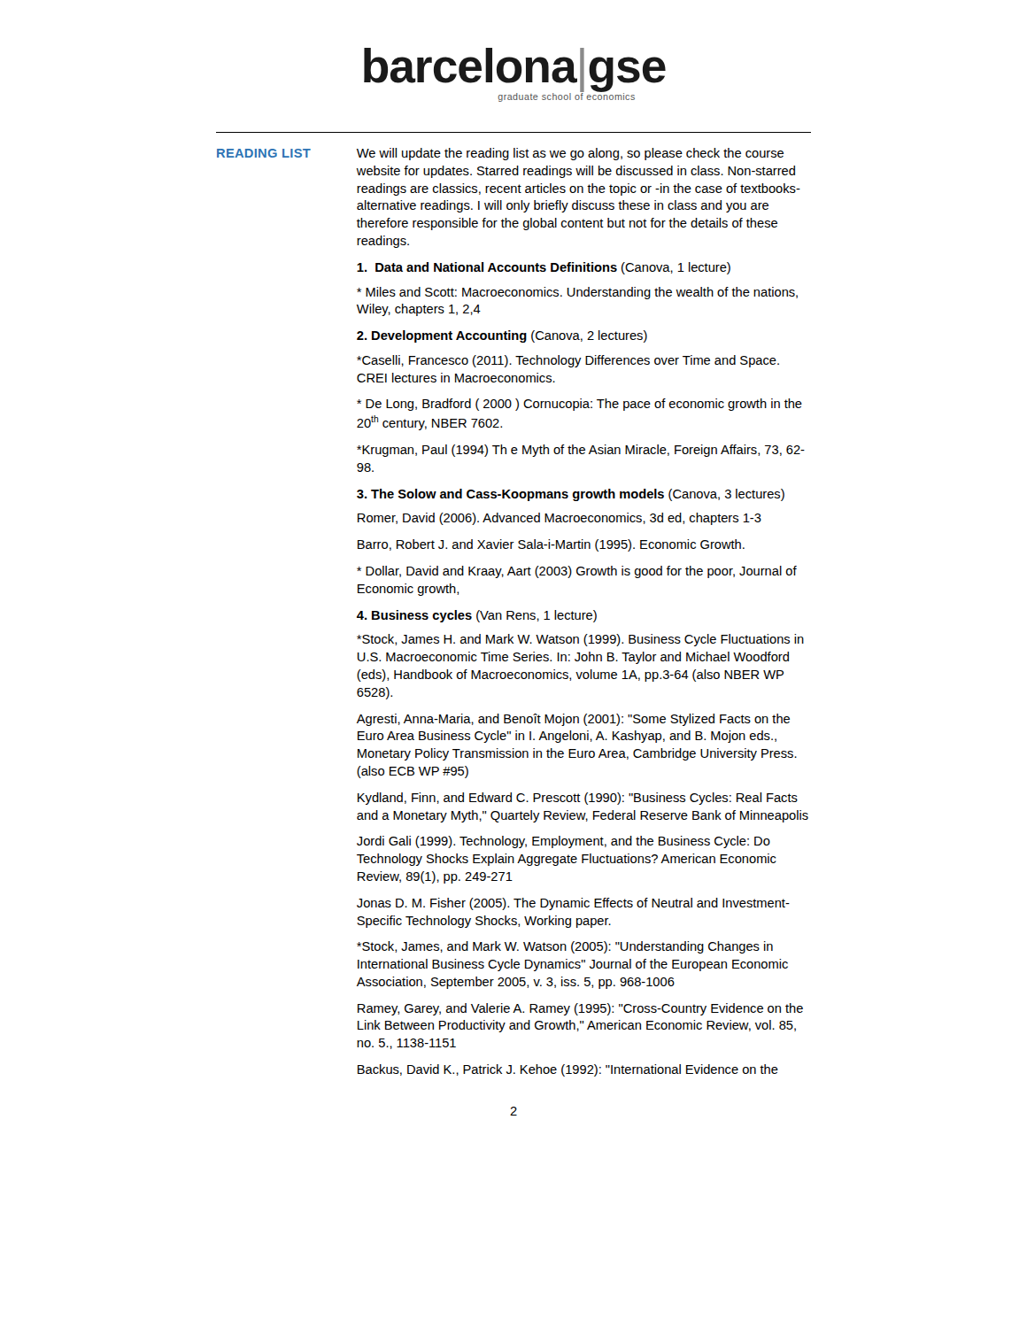barcelona|gse
graduate school of economics
READING LIST
We will update the reading list as we go along, so please check the course website for updates. Starred readings will be discussed in class. Non-starred readings are classics, recent articles on the topic or -in the case of textbooks- alternative readings. I will only briefly discuss these in class and you are therefore responsible for the global content but not for the details of these readings.
1. Data and National Accounts Definitions (Canova, 1 lecture)
* Miles and Scott: Macroeconomics. Understanding the wealth of the nations, Wiley, chapters 1, 2,4
2. Development Accounting (Canova, 2 lectures)
*Caselli, Francesco (2011). Technology Differences over Time and Space. CREI lectures in Macroeconomics.
* De Long, Bradford ( 2000 ) Cornucopia: The pace of economic growth in the 20th century, NBER 7602.
*Krugman, Paul (1994) Th e Myth of the Asian Miracle, Foreign Affairs, 73, 62-98.
3. The Solow and Cass-Koopmans growth models (Canova, 3 lectures)
Romer, David (2006). Advanced Macroeconomics, 3d ed, chapters 1-3
Barro, Robert J. and Xavier Sala-i-Martin (1995). Economic Growth.
* Dollar, David and Kraay, Aart (2003) Growth is good for the poor, Journal of Economic growth,
4. Business cycles (Van Rens, 1 lecture)
*Stock, James H. and Mark W. Watson (1999). Business Cycle Fluctuations in U.S. Macroeconomic Time Series. In: John B. Taylor and Michael Woodford (eds), Handbook of Macroeconomics, volume 1A, pp.3-64 (also NBER WP 6528).
Agresti, Anna-Maria, and Benoît Mojon (2001): "Some Stylized Facts on the Euro Area Business Cycle" in I. Angeloni, A. Kashyap, and B. Mojon eds., Monetary Policy Transmission in the Euro Area, Cambridge University Press. (also ECB WP #95)
Kydland, Finn, and Edward C. Prescott (1990): "Business Cycles: Real Facts and a Monetary Myth," Quartely Review, Federal Reserve Bank of Minneapolis
Jordi Gali (1999). Technology, Employment, and the Business Cycle: Do Technology Shocks Explain Aggregate Fluctuations? American Economic Review, 89(1), pp. 249-271
Jonas D. M. Fisher (2005). The Dynamic Effects of Neutral and Investment-Specific Technology Shocks, Working paper.
*Stock, James, and Mark W. Watson (2005): "Understanding Changes in International Business Cycle Dynamics" Journal of the European Economic Association, September 2005, v. 3, iss. 5, pp. 968-1006
Ramey, Garey, and Valerie A. Ramey (1995): "Cross-Country Evidence on the Link Between Productivity and Growth," American Economic Review, vol. 85, no. 5., 1138-1151
Backus, David K., Patrick J. Kehoe (1992): "International Evidence on the
2